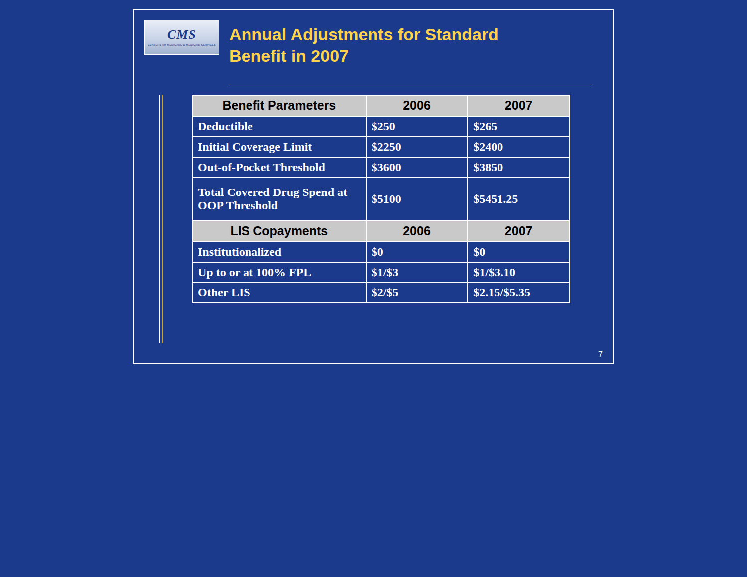CMS
CENTERS for MEDICARE & MEDICAID SERVICES
Annual Adjustments for Standard
Benefit in 2007
| Benefit Parameters | 2006 | 2007 |
| --- | --- | --- |
| Deductible | $250 | $265 |
| Initial Coverage Limit | $2250 | $2400 |
| Out-of-Pocket Threshold | $3600 | $3850 |
| Total Covered Drug Spend at OOP Threshold | $5100 | $5451.25 |
| LIS Copayments | 2006 | 2007 |
| Institutionalized | $0 | $0 |
| Up to or at 100% FPL | $1/$3 | $1/$3.10 |
| Other LIS | $2/$5 | $2.15/$5.35 |
7